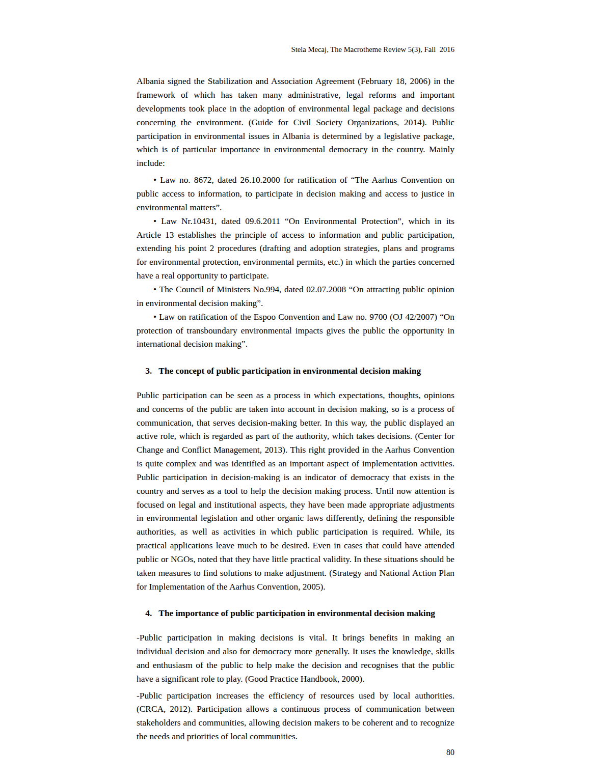Stela Mecaj, The Macrotheme Review 5(3), Fall 2016
Albania signed the Stabilization and Association Agreement (February 18, 2006) in the framework of which has taken many administrative, legal reforms and important developments took place in the adoption of environmental legal package and decisions concerning the environment. (Guide for Civil Society Organizations, 2014). Public participation in environmental issues in Albania is determined by a legislative package, which is of particular importance in environmental democracy in the country. Mainly include:
Law no. 8672, dated 26.10.2000 for ratification of “The Aarhus Convention on public access to information, to participate in decision making and access to justice in environmental matters”.
Law Nr.10431, dated 09.6.2011 “On Environmental Protection”, which in its Article 13 establishes the principle of access to information and public participation, extending his point 2 procedures (drafting and adoption strategies, plans and programs for environmental protection, environmental permits, etc.) in which the parties concerned have a real opportunity to participate.
The Council of Ministers No.994, dated 02.07.2008 “On attracting public opinion in environmental decision making”.
Law on ratification of the Espoo Convention and Law no. 9700 (OJ 42/2007) “On protection of transboundary environmental impacts gives the public the opportunity in international decision making”.
3. The concept of public participation in environmental decision making
Public participation can be seen as a process in which expectations, thoughts, opinions and concerns of the public are taken into account in decision making, so is a process of communication, that serves decision-making better. In this way, the public displayed an active role, which is regarded as part of the authority, which takes decisions. (Center for Change and Conflict Management, 2013). This right provided in the Aarhus Convention is quite complex and was identified as an important aspect of implementation activities. Public participation in decision-making is an indicator of democracy that exists in the country and serves as a tool to help the decision making process. Until now attention is focused on legal and institutional aspects, they have been made appropriate adjustments in environmental legislation and other organic laws differently, defining the responsible authorities, as well as activities in which public participation is required. While, its practical applications leave much to be desired. Even in cases that could have attended public or NGOs, noted that they have little practical validity. In these situations should be taken measures to find solutions to make adjustment. (Strategy and National Action Plan for Implementation of the Aarhus Convention, 2005).
4. The importance of public participation in environmental decision making
-Public participation in making decisions is vital. It brings benefits in making an individual decision and also for democracy more generally. It uses the knowledge, skills and enthusiasm of the public to help make the decision and recognises that the public have a significant role to play. (Good Practice Handbook, 2000).
-Public participation increases the efficiency of resources used by local authorities. (CRCA, 2012). Participation allows a continuous process of communication between stakeholders and communities, allowing decision makers to be coherent and to recognize the needs and priorities of local communities.
80